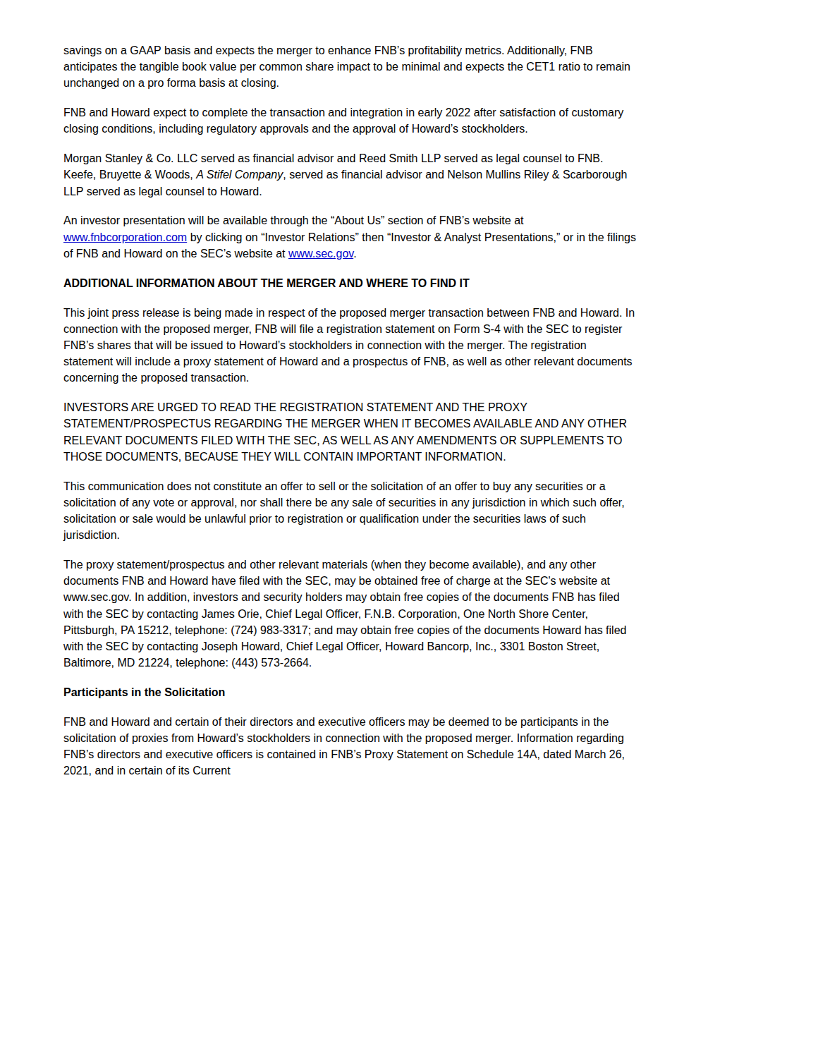savings on a GAAP basis and expects the merger to enhance FNB’s profitability metrics. Additionally, FNB anticipates the tangible book value per common share impact to be minimal and expects the CET1 ratio to remain unchanged on a pro forma basis at closing.
FNB and Howard expect to complete the transaction and integration in early 2022 after satisfaction of customary closing conditions, including regulatory approvals and the approval of Howard’s stockholders.
Morgan Stanley & Co. LLC served as financial advisor and Reed Smith LLP served as legal counsel to FNB. Keefe, Bruyette & Woods, A Stifel Company, served as financial advisor and Nelson Mullins Riley & Scarborough LLP served as legal counsel to Howard.
An investor presentation will be available through the “About Us” section of FNB’s website at www.fnbcorporation.com by clicking on “Investor Relations” then “Investor & Analyst Presentations,” or in the filings of FNB and Howard on the SEC’s website at www.sec.gov.
Additional Information About the Merger and Where to Find It
This joint press release is being made in respect of the proposed merger transaction between FNB and Howard. In connection with the proposed merger, FNB will file a registration statement on Form S-4 with the SEC to register FNB’s shares that will be issued to Howard’s stockholders in connection with the merger. The registration statement will include a proxy statement of Howard and a prospectus of FNB, as well as other relevant documents concerning the proposed transaction.
Investors are urged to read the registration statement and the proxy statement/prospectus regarding the merger when it becomes available and any other relevant documents filed with the SEC, as well as any amendments or supplements to those documents, because they will contain important information.
This communication does not constitute an offer to sell or the solicitation of an offer to buy any securities or a solicitation of any vote or approval, nor shall there be any sale of securities in any jurisdiction in which such offer, solicitation or sale would be unlawful prior to registration or qualification under the securities laws of such jurisdiction.
The proxy statement/prospectus and other relevant materials (when they become available), and any other documents FNB and Howard have filed with the SEC, may be obtained free of charge at the SEC's website at www.sec.gov. In addition, investors and security holders may obtain free copies of the documents FNB has filed with the SEC by contacting James Orie, Chief Legal Officer, F.N.B. Corporation, One North Shore Center, Pittsburgh, PA 15212, telephone: (724) 983-3317; and may obtain free copies of the documents Howard has filed with the SEC by contacting Joseph Howard, Chief Legal Officer, Howard Bancorp, Inc., 3301 Boston Street, Baltimore, MD 21224, telephone: (443) 573-2664.
Participants in the Solicitation
FNB and Howard and certain of their directors and executive officers may be deemed to be participants in the solicitation of proxies from Howard’s stockholders in connection with the proposed merger. Information regarding FNB’s directors and executive officers is contained in FNB’s Proxy Statement on Schedule 14A, dated March 26, 2021, and in certain of its Current